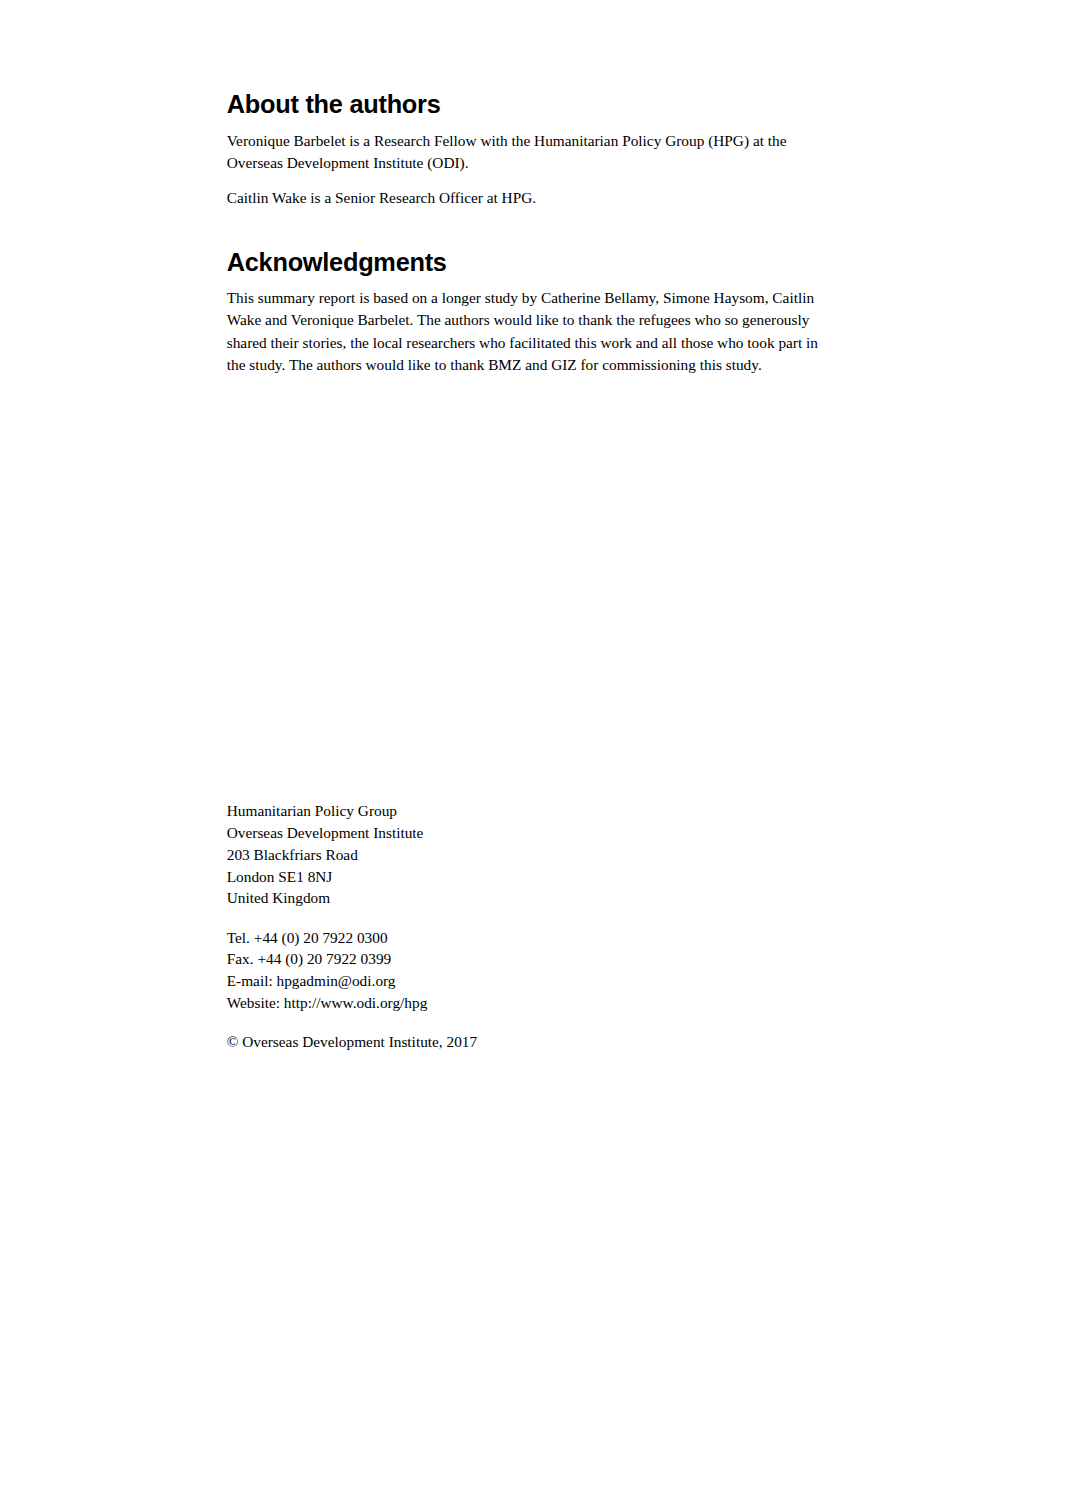About the authors
Veronique Barbelet is a Research Fellow with the Humanitarian Policy Group (HPG) at the Overseas Development Institute (ODI).
Caitlin Wake is a Senior Research Officer at HPG.
Acknowledgments
This summary report is based on a longer study by Catherine Bellamy, Simone Haysom, Caitlin Wake and Veronique Barbelet. The authors would like to thank the refugees who so generously shared their stories, the local researchers who facilitated this work and all those who took part in the study. The authors would like to thank BMZ and GIZ for commissioning this study.
Humanitarian Policy Group
Overseas Development Institute
203 Blackfriars Road
London SE1 8NJ
United Kingdom
Tel. +44 (0) 20 7922 0300
Fax. +44 (0) 20 7922 0399
E-mail: hpgadmin@odi.org
Website: http://www.odi.org/hpg
© Overseas Development Institute, 2017